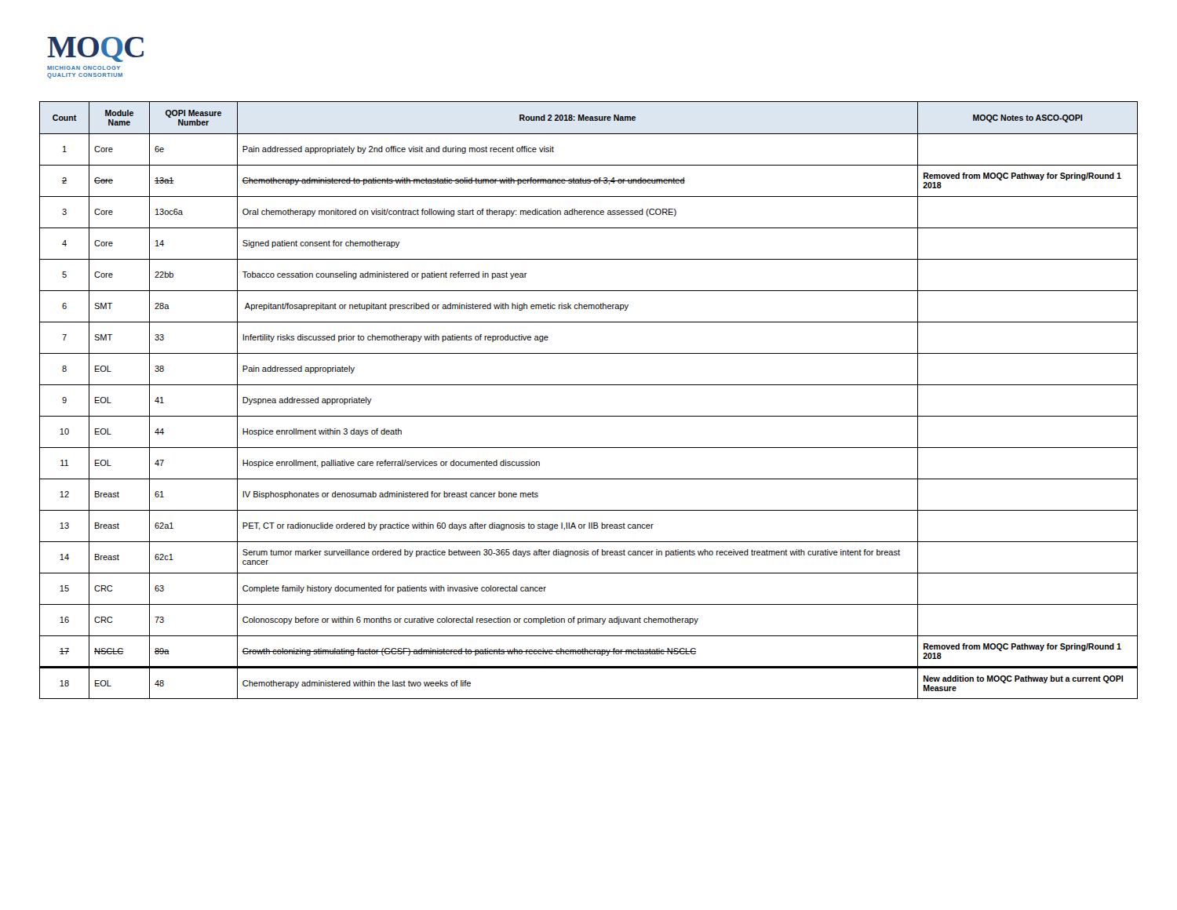MOQC
Michigan Oncology
Quality Consortium
| Count | Module Name | QOPI Measure Number | Round 2 2018: Measure Name | MOQC Notes to ASCO-QOPI |
| --- | --- | --- | --- | --- |
| 1 | Core | 6e | Pain addressed appropriately by 2nd office visit and during most recent office visit | |
| 2 | Core | 13a1 | Chemotherapy administered to patients with metastatic solid tumor with performance status of 3,4 or undocumented | Removed from MOQC Pathway for Spring/Round 1 2018 |
| 3 | Core | 13oc6a | Oral chemotherapy monitored on visit/contract following start of therapy: medication adherence assessed (CORE) | |
| 4 | Core | 14 | Signed patient consent for chemotherapy | |
| 5 | Core | 22bb | Tobacco cessation counseling administered or patient referred in past year | |
| 6 | SMT | 28a | Aprepitant/fosaprepitant or netupitant prescribed or administered with high emetic risk chemotherapy | |
| 7 | SMT | 33 | Infertility risks discussed prior to chemotherapy with patients of reproductive age | |
| 8 | EOL | 38 | Pain addressed appropriately | |
| 9 | EOL | 41 | Dyspnea addressed appropriately | |
| 10 | EOL | 44 | Hospice enrollment within 3 days of death | |
| 11 | EOL | 47 | Hospice enrollment, palliative care referral/services or documented discussion | |
| 12 | Breast | 61 | IV Bisphosphonates or denosumab administered for breast cancer bone mets | |
| 13 | Breast | 62a1 | PET, CT or radionuclide ordered by practice within 60 days after diagnosis to stage I,IIA or IIB breast cancer | |
| 14 | Breast | 62c1 | Serum tumor marker surveillance ordered by practice between 30-365 days after diagnosis of breast cancer in patients who received treatment with curative intent for breast cancer | |
| 15 | CRC | 63 | Complete family history documented for patients with invasive colorectal cancer | |
| 16 | CRC | 73 | Colonoscopy before or within 6 months or curative colorectal resection or completion of primary adjuvant chemotherapy | |
| 17 | NSCLC | 89a | Growth colonizing stimulating factor (GCSF) administered to patients who receive chemotherapy for metastatic NSCLC | Removed from MOQC Pathway for Spring/Round 1 2018 |
| 18 | EOL | 48 | Chemotherapy administered within the last two weeks of life | New addition to MOQC Pathway but a current QOPI Measure |